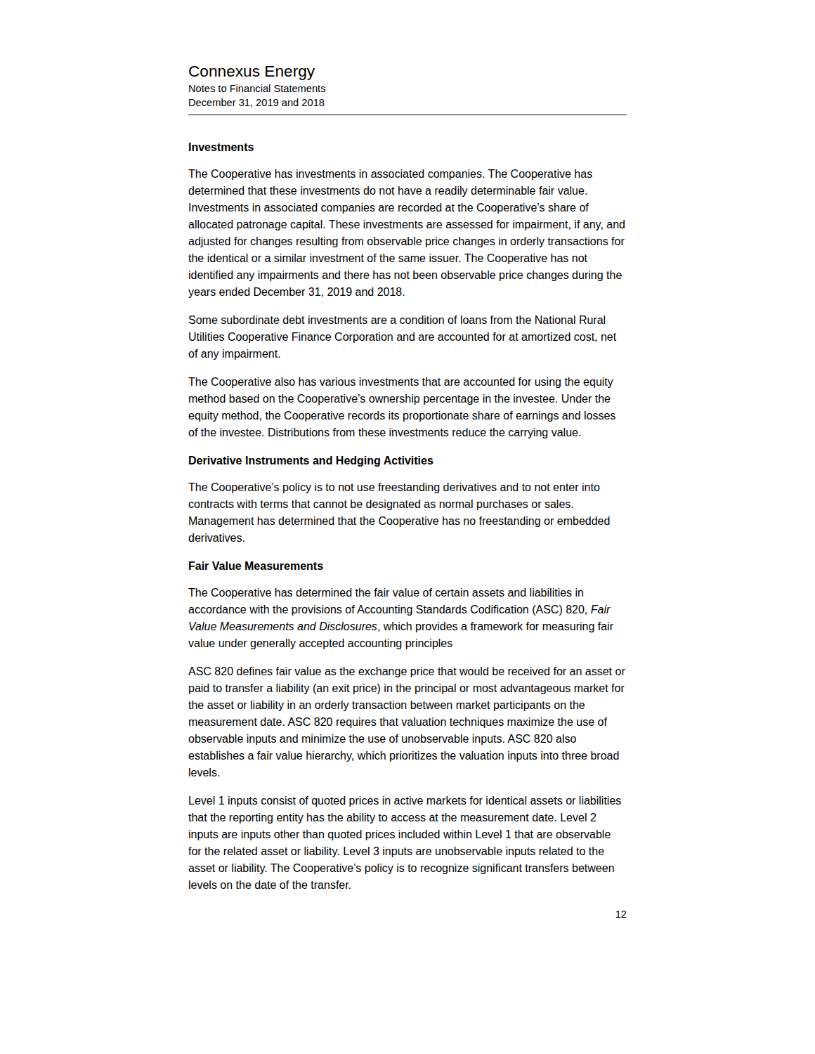Connexus Energy
Notes to Financial Statements
December 31, 2019 and 2018
Investments
The Cooperative has investments in associated companies. The Cooperative has determined that these investments do not have a readily determinable fair value. Investments in associated companies are recorded at the Cooperative’s share of allocated patronage capital. These investments are assessed for impairment, if any, and adjusted for changes resulting from observable price changes in orderly transactions for the identical or a similar investment of the same issuer. The Cooperative has not identified any impairments and there has not been observable price changes during the years ended December 31, 2019 and 2018.
Some subordinate debt investments are a condition of loans from the National Rural Utilities Cooperative Finance Corporation and are accounted for at amortized cost, net of any impairment.
The Cooperative also has various investments that are accounted for using the equity method based on the Cooperative’s ownership percentage in the investee. Under the equity method, the Cooperative records its proportionate share of earnings and losses of the investee. Distributions from these investments reduce the carrying value.
Derivative Instruments and Hedging Activities
The Cooperative’s policy is to not use freestanding derivatives and to not enter into contracts with terms that cannot be designated as normal purchases or sales. Management has determined that the Cooperative has no freestanding or embedded derivatives.
Fair Value Measurements
The Cooperative has determined the fair value of certain assets and liabilities in accordance with the provisions of Accounting Standards Codification (ASC) 820, Fair Value Measurements and Disclosures, which provides a framework for measuring fair value under generally accepted accounting principles
ASC 820 defines fair value as the exchange price that would be received for an asset or paid to transfer a liability (an exit price) in the principal or most advantageous market for the asset or liability in an orderly transaction between market participants on the measurement date. ASC 820 requires that valuation techniques maximize the use of observable inputs and minimize the use of unobservable inputs. ASC 820 also establishes a fair value hierarchy, which prioritizes the valuation inputs into three broad levels.
Level 1 inputs consist of quoted prices in active markets for identical assets or liabilities that the reporting entity has the ability to access at the measurement date. Level 2 inputs are inputs other than quoted prices included within Level 1 that are observable for the related asset or liability. Level 3 inputs are unobservable inputs related to the asset or liability. The Cooperative’s policy is to recognize significant transfers between levels on the date of the transfer.
12